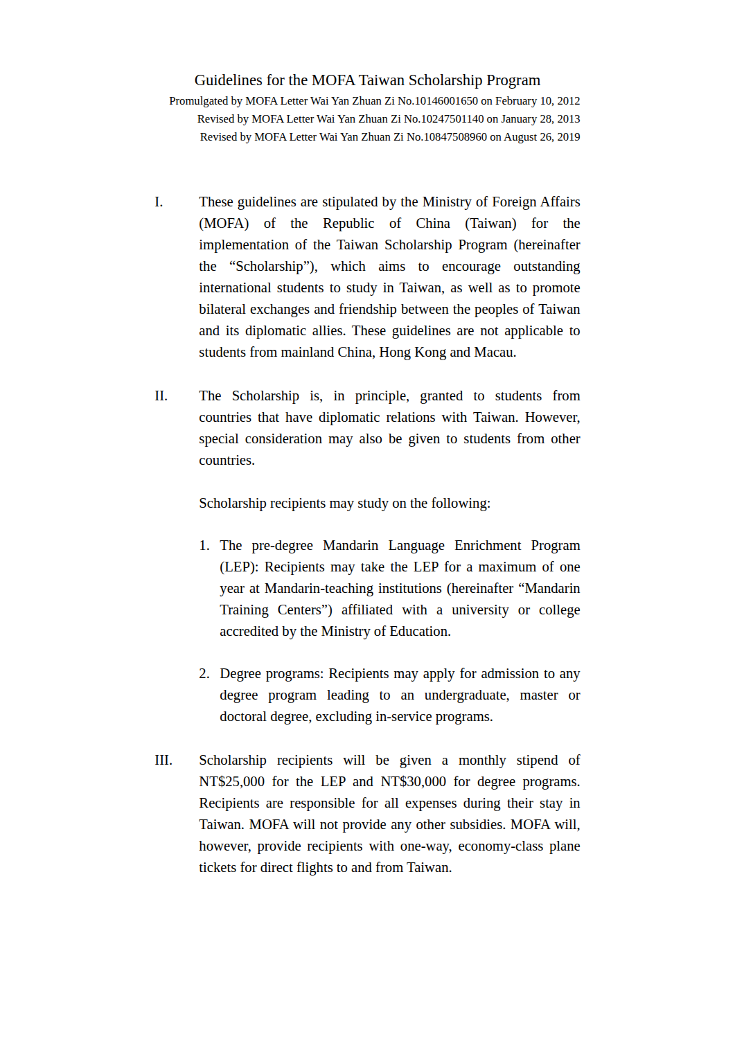Guidelines for the MOFA Taiwan Scholarship Program
Promulgated by MOFA Letter Wai Yan Zhuan Zi No.10146001650 on February 10, 2012
Revised by MOFA Letter Wai Yan Zhuan Zi No.10247501140 on January 28, 2013
Revised by MOFA Letter Wai Yan Zhuan Zi No.10847508960 on August 26, 2019
I. These guidelines are stipulated by the Ministry of Foreign Affairs (MOFA) of the Republic of China (Taiwan) for the implementation of the Taiwan Scholarship Program (hereinafter the “Scholarship”), which aims to encourage outstanding international students to study in Taiwan, as well as to promote bilateral exchanges and friendship between the peoples of Taiwan and its diplomatic allies. These guidelines are not applicable to students from mainland China, Hong Kong and Macau.
II. The Scholarship is, in principle, granted to students from countries that have diplomatic relations with Taiwan. However, special consideration may also be given to students from other countries.
Scholarship recipients may study on the following:
1. The pre-degree Mandarin Language Enrichment Program (LEP): Recipients may take the LEP for a maximum of one year at Mandarin-teaching institutions (hereinafter “Mandarin Training Centers”) affiliated with a university or college accredited by the Ministry of Education.
2. Degree programs: Recipients may apply for admission to any degree program leading to an undergraduate, master or doctoral degree, excluding in-service programs.
III. Scholarship recipients will be given a monthly stipend of NT$25,000 for the LEP and NT$30,000 for degree programs. Recipients are responsible for all expenses during their stay in Taiwan. MOFA will not provide any other subsidies. MOFA will, however, provide recipients with one-way, economy-class plane tickets for direct flights to and from Taiwan.